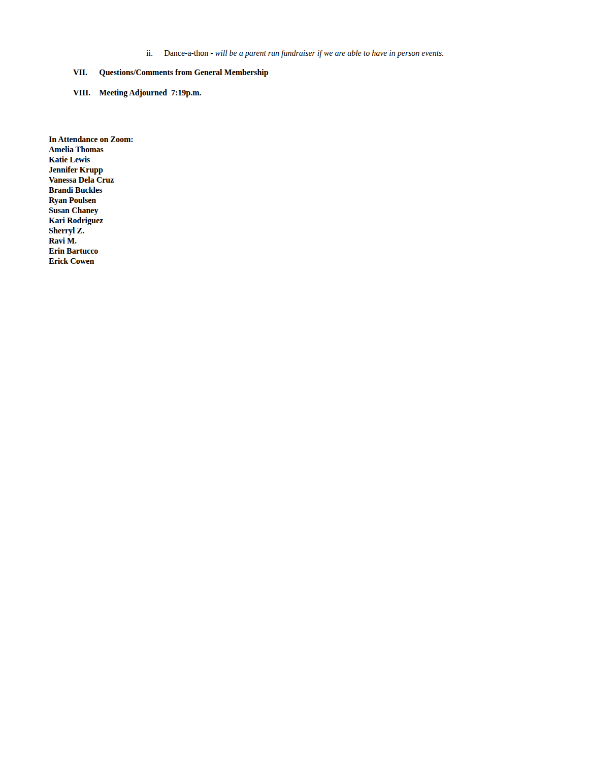ii. Dance-a-thon - will be a parent run fundraiser if we are able to have in person events.
VII. Questions/Comments from General Membership
VIII. Meeting Adjourned 7:19p.m.
In Attendance on Zoom:
Amelia Thomas
Katie Lewis
Jennifer Krupp
Vanessa Dela Cruz
Brandi Buckles
Ryan Poulsen
Susan Chaney
Kari Rodriguez
Sherryl Z.
Ravi M.
Erin Bartucco
Erick Cowen